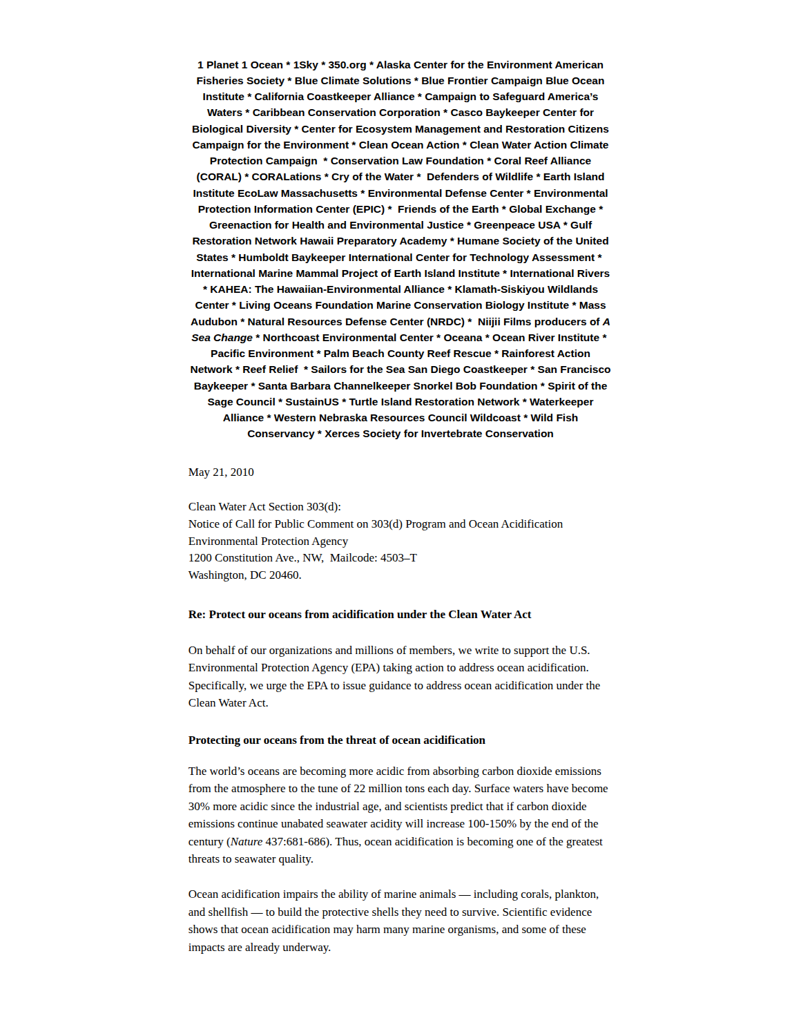1 Planet 1 Ocean * 1Sky * 350.org * Alaska Center for the Environment American Fisheries Society * Blue Climate Solutions * Blue Frontier Campaign Blue Ocean Institute * California Coastkeeper Alliance * Campaign to Safeguard America’s Waters * Caribbean Conservation Corporation * Casco Baykeeper Center for Biological Diversity * Center for Ecosystem Management and Restoration Citizens Campaign for the Environment * Clean Ocean Action * Clean Water Action Climate Protection Campaign * Conservation Law Foundation * Coral Reef Alliance (CORAL) * CORALations * Cry of the Water * Defenders of Wildlife * Earth Island Institute EcoLaw Massachusetts * Environmental Defense Center * Environmental Protection Information Center (EPIC) * Friends of the Earth * Global Exchange * Greenaction for Health and Environmental Justice * Greenpeace USA * Gulf Restoration Network Hawaii Preparatory Academy * Humane Society of the United States * Humboldt Baykeeper International Center for Technology Assessment * International Marine Mammal Project of Earth Island Institute * International Rivers * KAHEA: The Hawaiian-Environmental Alliance * Klamath-Siskiyou Wildlands Center * Living Oceans Foundation Marine Conservation Biology Institute * Mass Audubon * Natural Resources Defense Center (NRDC) * Niijii Films producers of A Sea Change * Northcoast Environmental Center * Oceana * Ocean River Institute * Pacific Environment * Palm Beach County Reef Rescue * Rainforest Action Network * Reef Relief * Sailors for the Sea San Diego Coastkeeper * San Francisco Baykeeper * Santa Barbara Channelkeeper Snorkel Bob Foundation * Spirit of the Sage Council * SustainUS * Turtle Island Restoration Network * Waterkeeper Alliance * Western Nebraska Resources Council Wildcoast * Wild Fish Conservancy * Xerces Society for Invertebrate Conservation
May 21, 2010
Clean Water Act Section 303(d):
Notice of Call for Public Comment on 303(d) Program and Ocean Acidification
Environmental Protection Agency
1200 Constitution Ave., NW, Mailcode: 4503–T
Washington, DC 20460.
Re: Protect our oceans from acidification under the Clean Water Act
On behalf of our organizations and millions of members, we write to support the U.S. Environmental Protection Agency (EPA) taking action to address ocean acidification. Specifically, we urge the EPA to issue guidance to address ocean acidification under the Clean Water Act.
Protecting our oceans from the threat of ocean acidification
The world’s oceans are becoming more acidic from absorbing carbon dioxide emissions from the atmosphere to the tune of 22 million tons each day. Surface waters have become 30% more acidic since the industrial age, and scientists predict that if carbon dioxide emissions continue unabated seawater acidity will increase 100-150% by the end of the century (Nature 437:681-686). Thus, ocean acidification is becoming one of the greatest threats to seawater quality.
Ocean acidification impairs the ability of marine animals — including corals, plankton, and shellfish — to build the protective shells they need to survive. Scientific evidence shows that ocean acidification may harm many marine organisms, and some of these impacts are already underway.